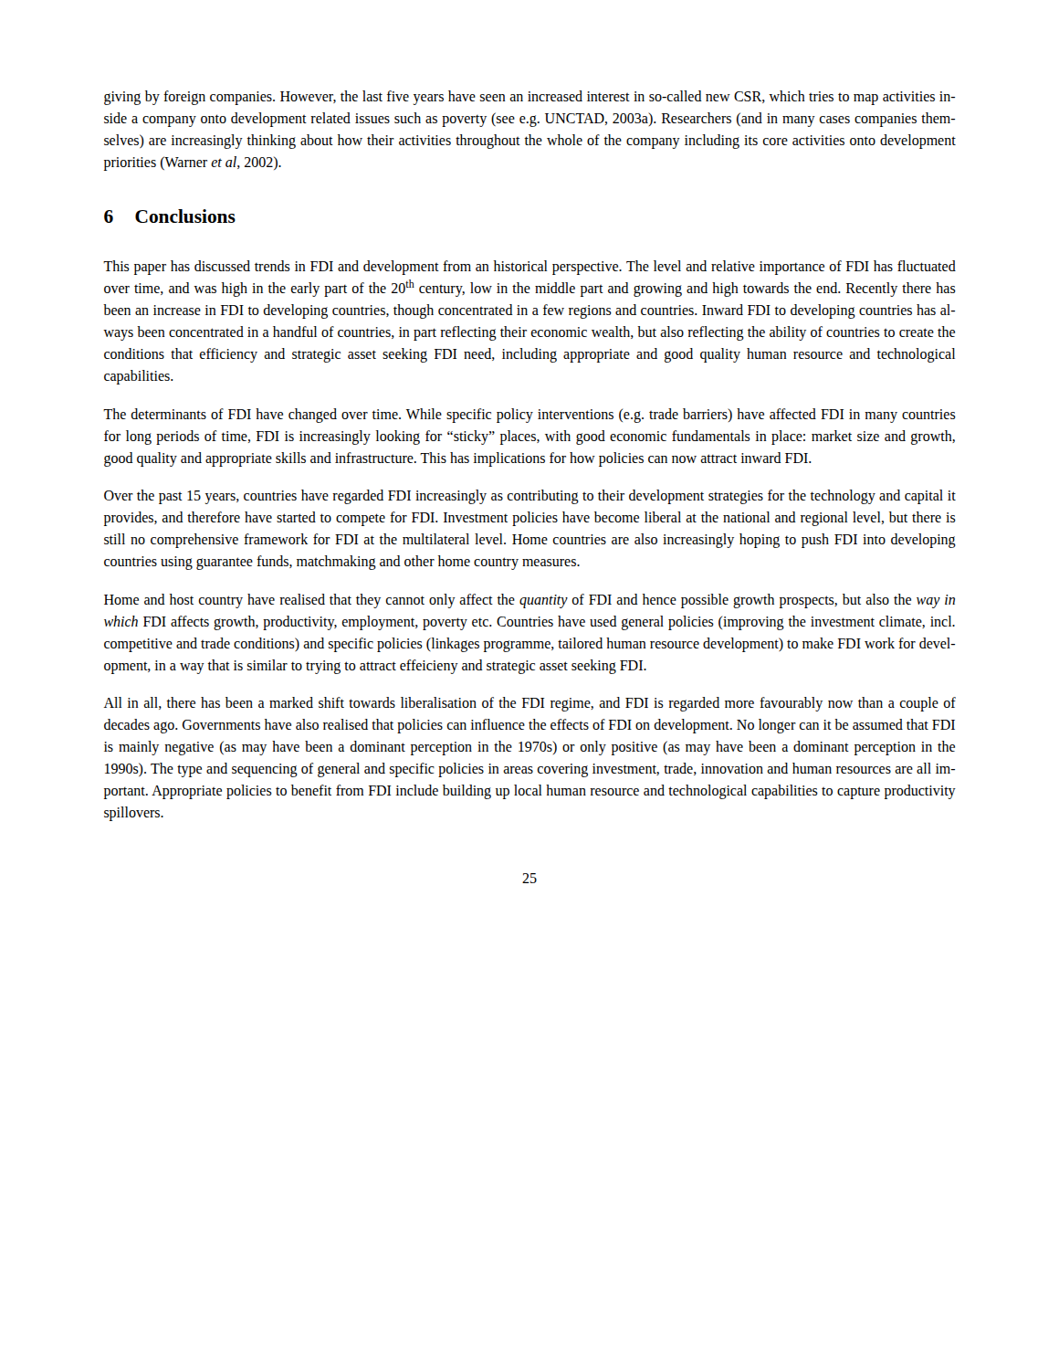giving by foreign companies. However, the last five years have seen an increased interest in so-called new CSR, which tries to map activities inside a company onto development related issues such as poverty (see e.g. UNCTAD, 2003a). Researchers (and in many cases companies themselves) are increasingly thinking about how their activities throughout the whole of the company including its core activities onto development priorities (Warner et al, 2002).
6 Conclusions
This paper has discussed trends in FDI and development from an historical perspective. The level and relative importance of FDI has fluctuated over time, and was high in the early part of the 20th century, low in the middle part and growing and high towards the end. Recently there has been an increase in FDI to developing countries, though concentrated in a few regions and countries. Inward FDI to developing countries has always been concentrated in a handful of countries, in part reflecting their economic wealth, but also reflecting the ability of countries to create the conditions that efficiency and strategic asset seeking FDI need, including appropriate and good quality human resource and technological capabilities.
The determinants of FDI have changed over time. While specific policy interventions (e.g. trade barriers) have affected FDI in many countries for long periods of time, FDI is increasingly looking for “sticky” places, with good economic fundamentals in place: market size and growth, good quality and appropriate skills and infrastructure. This has implications for how policies can now attract inward FDI.
Over the past 15 years, countries have regarded FDI increasingly as contributing to their development strategies for the technology and capital it provides, and therefore have started to compete for FDI. Investment policies have become liberal at the national and regional level, but there is still no comprehensive framework for FDI at the multilateral level. Home countries are also increasingly hoping to push FDI into developing countries using guarantee funds, matchmaking and other home country measures.
Home and host country have realised that they cannot only affect the quantity of FDI and hence possible growth prospects, but also the way in which FDI affects growth, productivity, employment, poverty etc. Countries have used general policies (improving the investment climate, incl. competitive and trade conditions) and specific policies (linkages programme, tailored human resource development) to make FDI work for development, in a way that is similar to trying to attract effeicieny and strategic asset seeking FDI.
All in all, there has been a marked shift towards liberalisation of the FDI regime, and FDI is regarded more favourably now than a couple of decades ago. Governments have also realised that policies can influence the effects of FDI on development. No longer can it be assumed that FDI is mainly negative (as may have been a dominant perception in the 1970s) or only positive (as may have been a dominant perception in the 1990s). The type and sequencing of general and specific policies in areas covering investment, trade, innovation and human resources are all important. Appropriate policies to benefit from FDI include building up local human resource and technological capabilities to capture productivity spillovers.
25